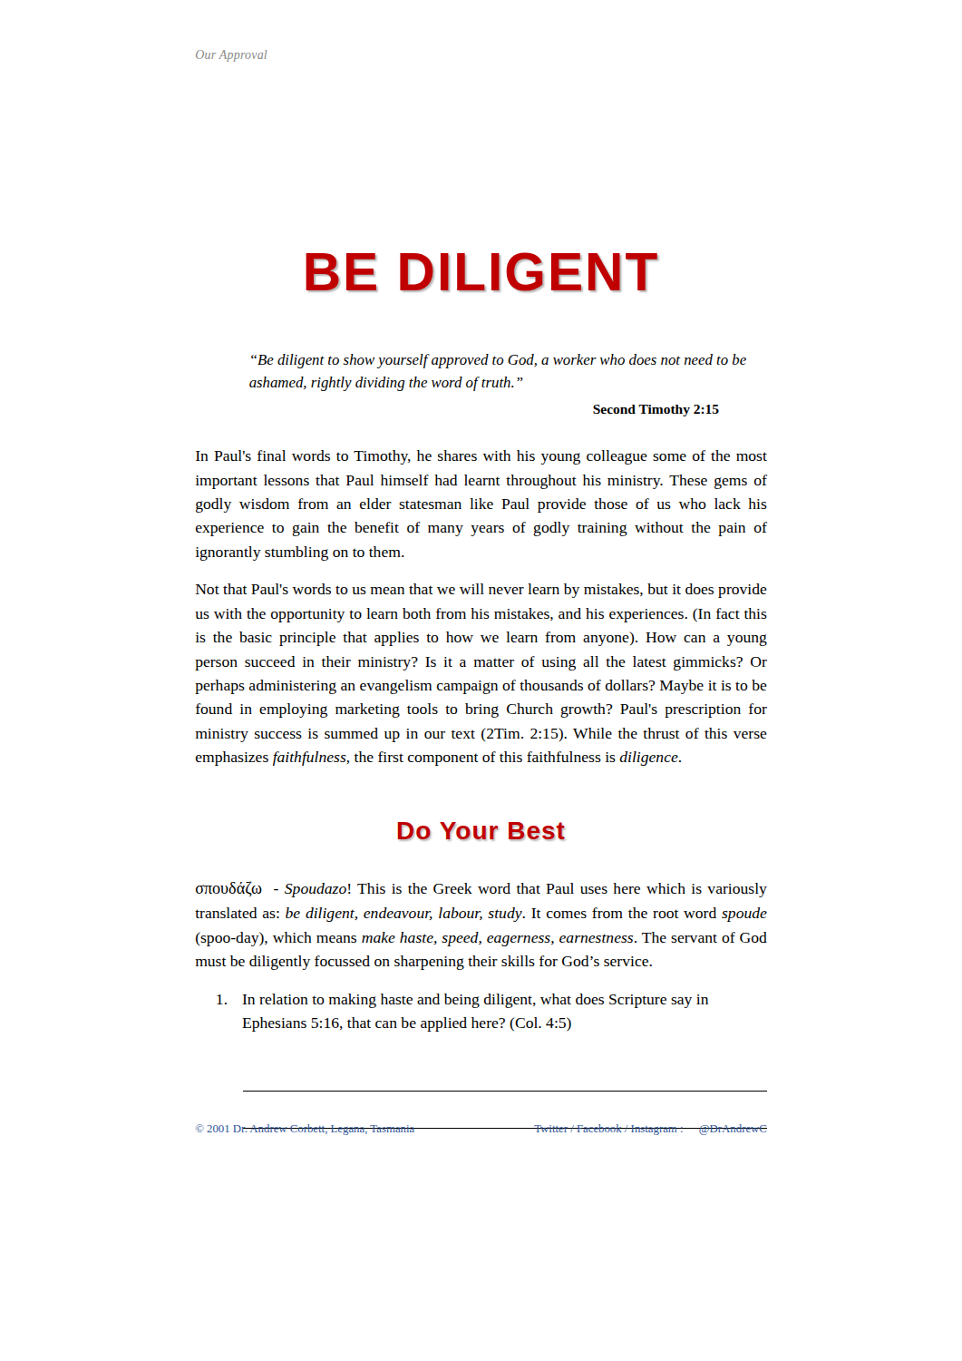Our Approval
BE DILIGENT
“Be diligent to show yourself approved to God, a worker who does not need to be ashamed, rightly dividing the word of truth.” Second Timothy 2:15
In Paul's final words to Timothy, he shares with his young colleague some of the most important lessons that Paul himself had learnt throughout his ministry. These gems of godly wisdom from an elder statesman like Paul provide those of us who lack his experience to gain the benefit of many years of godly training without the pain of ignorantly stumbling on to them.
Not that Paul's words to us mean that we will never learn by mistakes, but it does provide us with the opportunity to learn both from his mistakes, and his experiences. (In fact this is the basic principle that applies to how we learn from anyone). How can a young person succeed in their ministry? Is it a matter of using all the latest gimmicks? Or perhaps administering an evangelism campaign of thousands of dollars? Maybe it is to be found in employing marketing tools to bring Church growth? Paul's prescription for ministry success is summed up in our text (2Tim. 2:15). While the thrust of this verse emphasizes faithfulness, the first component of this faithfulness is diligence.
Do Your Best
σπουδάζω - Spoudazo! This is the Greek word that Paul uses here which is variously translated as: be diligent, endeavour, labour, study. It comes from the root word spoude (spoo-day), which means make haste, speed, eagerness, earnestness. The servant of God must be diligently focussed on sharpening their skills for God’s service.
In relation to making haste and being diligent, what does Scripture say in Ephesians 5:16, that can be applied here? (Col. 4:5)
© 2001 Dr. Andrew Corbett, Legana, Tasmania Twitter / Facebook / Instagram :@DrAndrewC